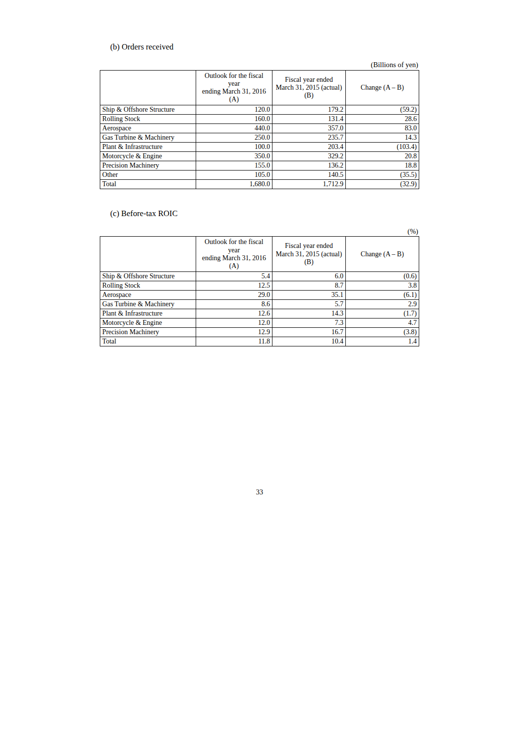(b) Orders received
(Billions of yen)
| | Outlook for the fiscal year ending March 31, 2016 (A) | Fiscal year ended March 31, 2015 (actual) (B) | Change (A – B) |
| --- | --- | --- | --- |
| Ship & Offshore Structure | 120.0 | 179.2 | (59.2) |
| Rolling Stock | 160.0 | 131.4 | 28.6 |
| Aerospace | 440.0 | 357.0 | 83.0 |
| Gas Turbine & Machinery | 250.0 | 235.7 | 14.3 |
| Plant & Infrastructure | 100.0 | 203.4 | (103.4) |
| Motorcycle & Engine | 350.0 | 329.2 | 20.8 |
| Precision Machinery | 155.0 | 136.2 | 18.8 |
| Other | 105.0 | 140.5 | (35.5) |
| Total | 1,680.0 | 1,712.9 | (32.9) |
(c) Before-tax ROIC
(%)
| | Outlook for the fiscal year ending March 31, 2016 (A) | Fiscal year ended March 31, 2015 (actual) (B) | Change (A – B) |
| --- | --- | --- | --- |
| Ship & Offshore Structure | 5.4 | 6.0 | (0.6) |
| Rolling Stock | 12.5 | 8.7 | 3.8 |
| Aerospace | 29.0 | 35.1 | (6.1) |
| Gas Turbine & Machinery | 8.6 | 5.7 | 2.9 |
| Plant & Infrastructure | 12.6 | 14.3 | (1.7) |
| Motorcycle & Engine | 12.0 | 7.3 | 4.7 |
| Precision Machinery | 12.9 | 16.7 | (3.8) |
| Total | 11.8 | 10.4 | 1.4 |
33